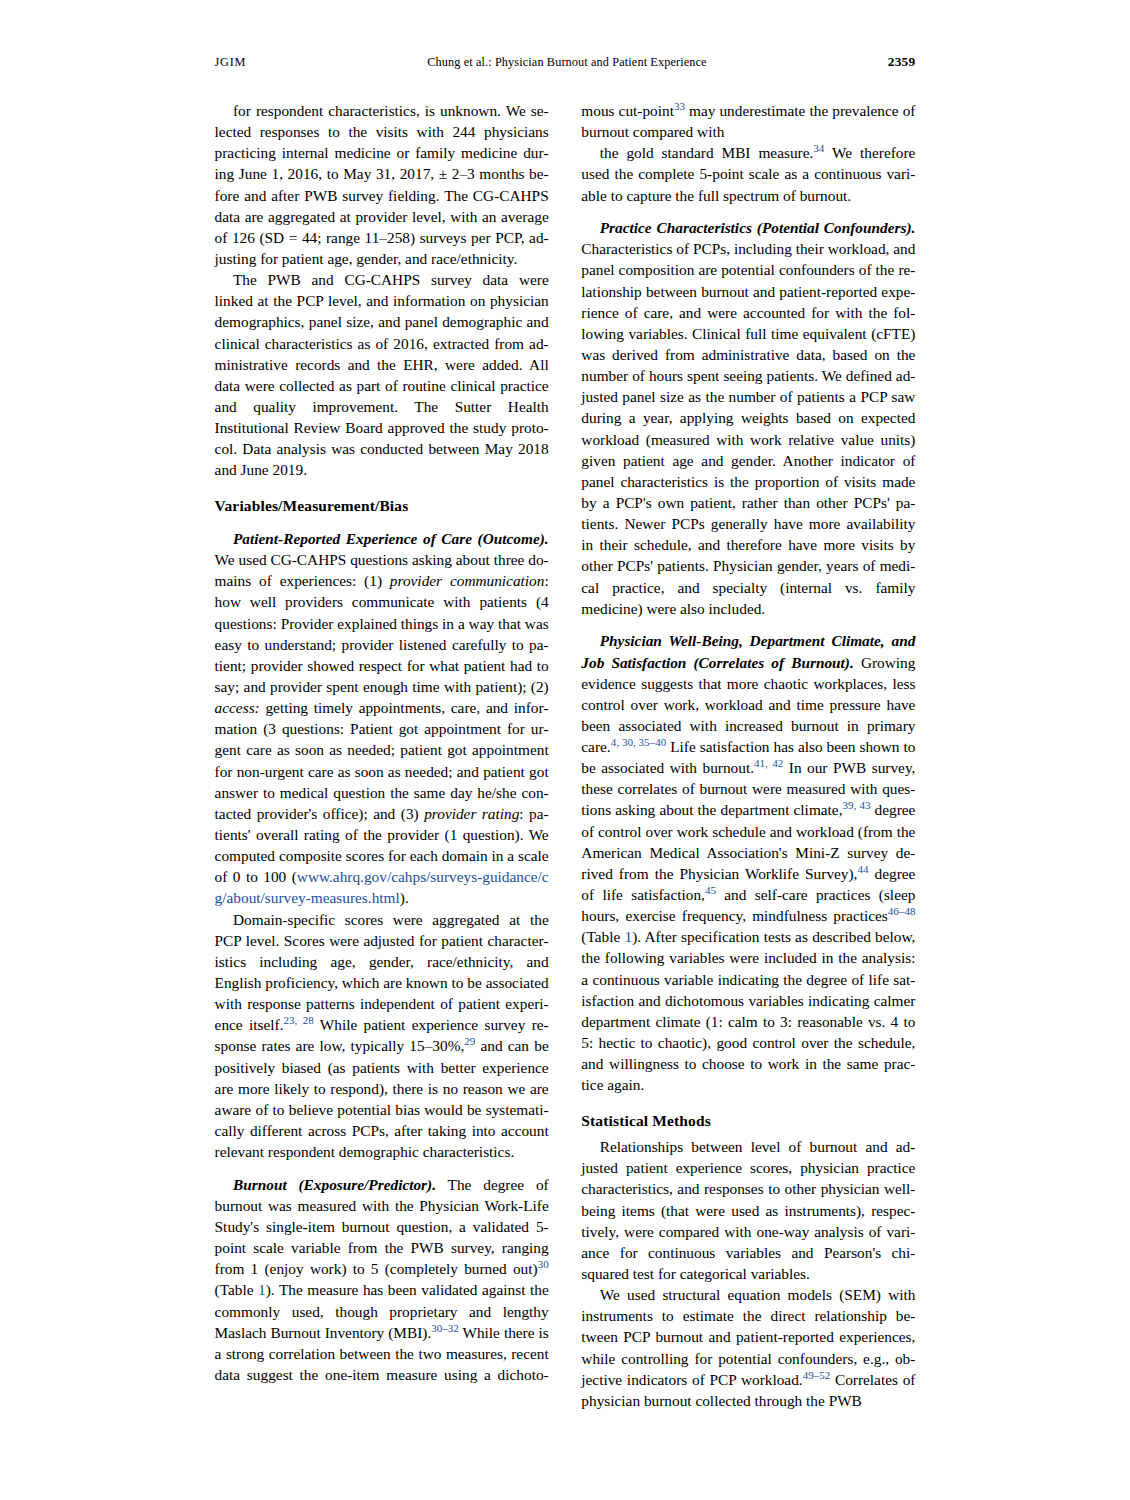JGIM Chung et al.: Physician Burnout and Patient Experience 2359
for respondent characteristics, is unknown. We selected responses to the visits with 244 physicians practicing internal medicine or family medicine during June 1, 2016, to May 31, 2017, ± 2–3 months before and after PWB survey fielding. The CG-CAHPS data are aggregated at provider level, with an average of 126 (SD = 44; range 11–258) surveys per PCP, adjusting for patient age, gender, and race/ethnicity.
The PWB and CG-CAHPS survey data were linked at the PCP level, and information on physician demographics, panel size, and panel demographic and clinical characteristics as of 2016, extracted from administrative records and the EHR, were added. All data were collected as part of routine clinical practice and quality improvement. The Sutter Health Institutional Review Board approved the study protocol. Data analysis was conducted between May 2018 and June 2019.
Variables/Measurement/Bias
Patient-Reported Experience of Care (Outcome). We used CG-CAHPS questions asking about three domains of experiences: (1) provider communication: how well providers communicate with patients (4 questions: Provider explained things in a way that was easy to understand; provider listened carefully to patient; provider showed respect for what patient had to say; and provider spent enough time with patient); (2) access: getting timely appointments, care, and information (3 questions: Patient got appointment for urgent care as soon as needed; patient got appointment for non-urgent care as soon as needed; and patient got answer to medical question the same day he/she contacted provider's office); and (3) provider rating: patients' overall rating of the provider (1 question). We computed composite scores for each domain in a scale of 0 to 100 (www.ahrq.gov/cahps/surveys-guidance/cg/about/survey-measures.html).
Domain-specific scores were aggregated at the PCP level. Scores were adjusted for patient characteristics including age, gender, race/ethnicity, and English proficiency, which are known to be associated with response patterns independent of patient experience itself.23, 28 While patient experience survey response rates are low, typically 15–30%,29 and can be positively biased (as patients with better experience are more likely to respond), there is no reason we are aware of to believe potential bias would be systematically different across PCPs, after taking into account relevant respondent demographic characteristics.
Burnout (Exposure/Predictor). The degree of burnout was measured with the Physician Work-Life Study's single-item burnout question, a validated 5-point scale variable from the PWB survey, ranging from 1 (enjoy work) to 5 (completely burned out)30 (Table 1). The measure has been validated against the commonly used, though proprietary and lengthy Maslach Burnout Inventory (MBI).30–32 While there is a strong correlation between the two measures, recent data suggest the one-item measure using a dichotomous cut-point33 may underestimate the prevalence of burnout compared with
the gold standard MBI measure.34 We therefore used the complete 5-point scale as a continuous variable to capture the full spectrum of burnout.
Practice Characteristics (Potential Confounders). Characteristics of PCPs, including their workload, and panel composition are potential confounders of the relationship between burnout and patient-reported experience of care, and were accounted for with the following variables. Clinical full time equivalent (cFTE) was derived from administrative data, based on the number of hours spent seeing patients. We defined adjusted panel size as the number of patients a PCP saw during a year, applying weights based on expected workload (measured with work relative value units) given patient age and gender. Another indicator of panel characteristics is the proportion of visits made by a PCP's own patient, rather than other PCPs' patients. Newer PCPs generally have more availability in their schedule, and therefore have more visits by other PCPs' patients. Physician gender, years of medical practice, and specialty (internal vs. family medicine) were also included.
Physician Well-Being, Department Climate, and Job Satisfaction (Correlates of Burnout). Growing evidence suggests that more chaotic workplaces, less control over work, workload and time pressure have been associated with increased burnout in primary care.4, 30, 35–40 Life satisfaction has also been shown to be associated with burnout.41, 42 In our PWB survey, these correlates of burnout were measured with questions asking about the department climate,39, 43 degree of control over work schedule and workload (from the American Medical Association's Mini-Z survey derived from the Physician Worklife Survey),44 degree of life satisfaction,45 and self-care practices (sleep hours, exercise frequency, mindfulness practices46–48 (Table 1). After specification tests as described below, the following variables were included in the analysis: a continuous variable indicating the degree of life satisfaction and dichotomous variables indicating calmer department climate (1: calm to 3: reasonable vs. 4 to 5: hectic to chaotic), good control over the schedule, and willingness to choose to work in the same practice again.
Statistical Methods
Relationships between level of burnout and adjusted patient experience scores, physician practice characteristics, and responses to other physician well-being items (that were used as instruments), respectively, were compared with one-way analysis of variance for continuous variables and Pearson's chi-squared test for categorical variables.
We used structural equation models (SEM) with instruments to estimate the direct relationship between PCP burnout and patient-reported experiences, while controlling for potential confounders, e.g., objective indicators of PCP workload.49–52 Correlates of physician burnout collected through the PWB